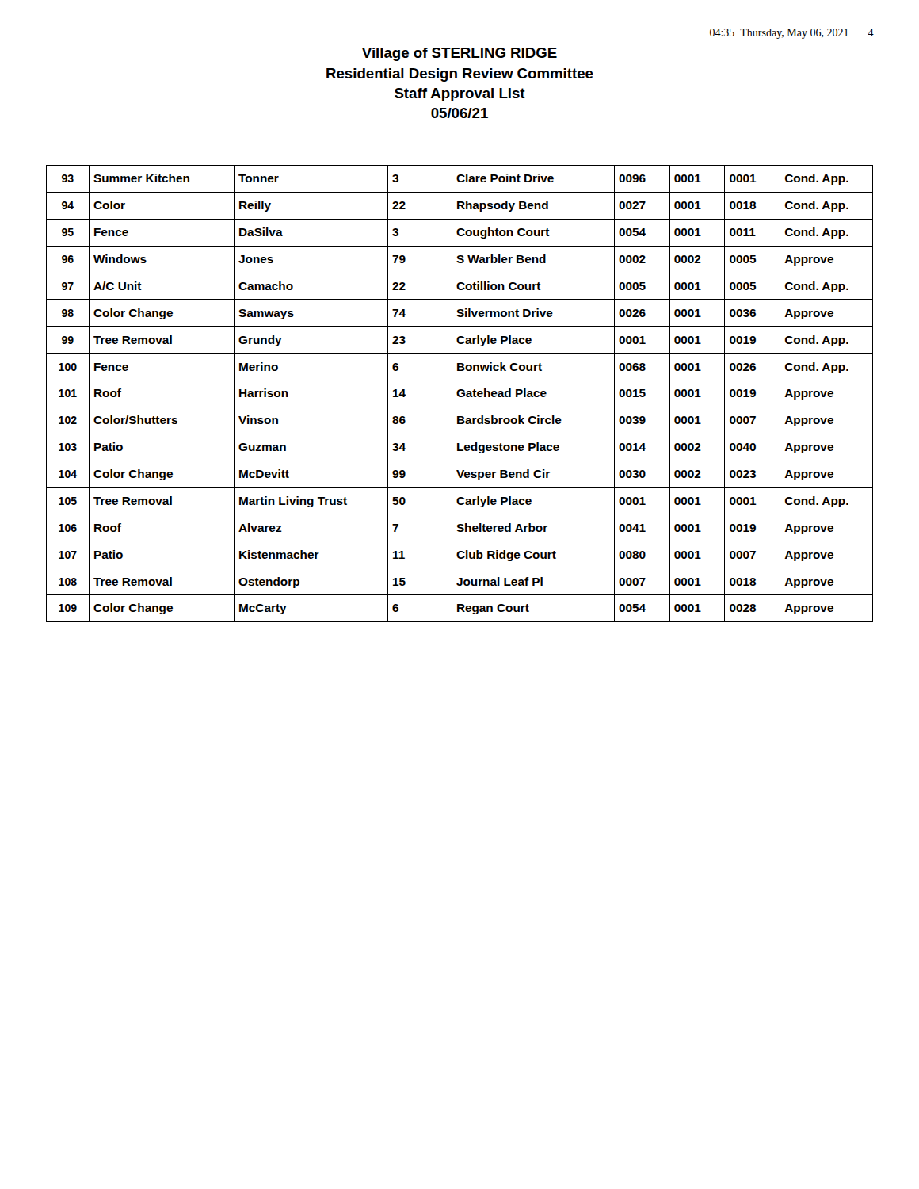04:35 Thursday, May 06, 20214
Village of STERLING RIDGE Residential Design Review Committee Staff Approval List 05/06/21
| 93 | Summer Kitchen | Tonner | 3 | Clare Point Drive | 0096 | 0001 | 0001 | Cond. App. |
| 94 | Color | Reilly | 22 | Rhapsody Bend | 0027 | 0001 | 0018 | Cond. App. |
| 95 | Fence | DaSilva | 3 | Coughton Court | 0054 | 0001 | 0011 | Cond. App. |
| 96 | Windows | Jones | 79 | S Warbler Bend | 0002 | 0002 | 0005 | Approve |
| 97 | A/C Unit | Camacho | 22 | Cotillion Court | 0005 | 0001 | 0005 | Cond. App. |
| 98 | Color Change | Samways | 74 | Silvermont Drive | 0026 | 0001 | 0036 | Approve |
| 99 | Tree Removal | Grundy | 23 | Carlyle Place | 0001 | 0001 | 0019 | Cond. App. |
| 100 | Fence | Merino | 6 | Bonwick Court | 0068 | 0001 | 0026 | Cond. App. |
| 101 | Roof | Harrison | 14 | Gatehead Place | 0015 | 0001 | 0019 | Approve |
| 102 | Color/Shutters | Vinson | 86 | Bardsbrook Circle | 0039 | 0001 | 0007 | Approve |
| 103 | Patio | Guzman | 34 | Ledgestone Place | 0014 | 0002 | 0040 | Approve |
| 104 | Color Change | McDevitt | 99 | Vesper Bend Cir | 0030 | 0002 | 0023 | Approve |
| 105 | Tree Removal | Martin Living Trust | 50 | Carlyle Place | 0001 | 0001 | 0001 | Cond. App. |
| 106 | Roof | Alvarez | 7 | Sheltered Arbor | 0041 | 0001 | 0019 | Approve |
| 107 | Patio | Kistenmacher | 11 | Club Ridge Court | 0080 | 0001 | 0007 | Approve |
| 108 | Tree Removal | Ostendorp | 15 | Journal Leaf Pl | 0007 | 0001 | 0018 | Approve |
| 109 | Color Change | McCarty | 6 | Regan Court | 0054 | 0001 | 0028 | Approve |